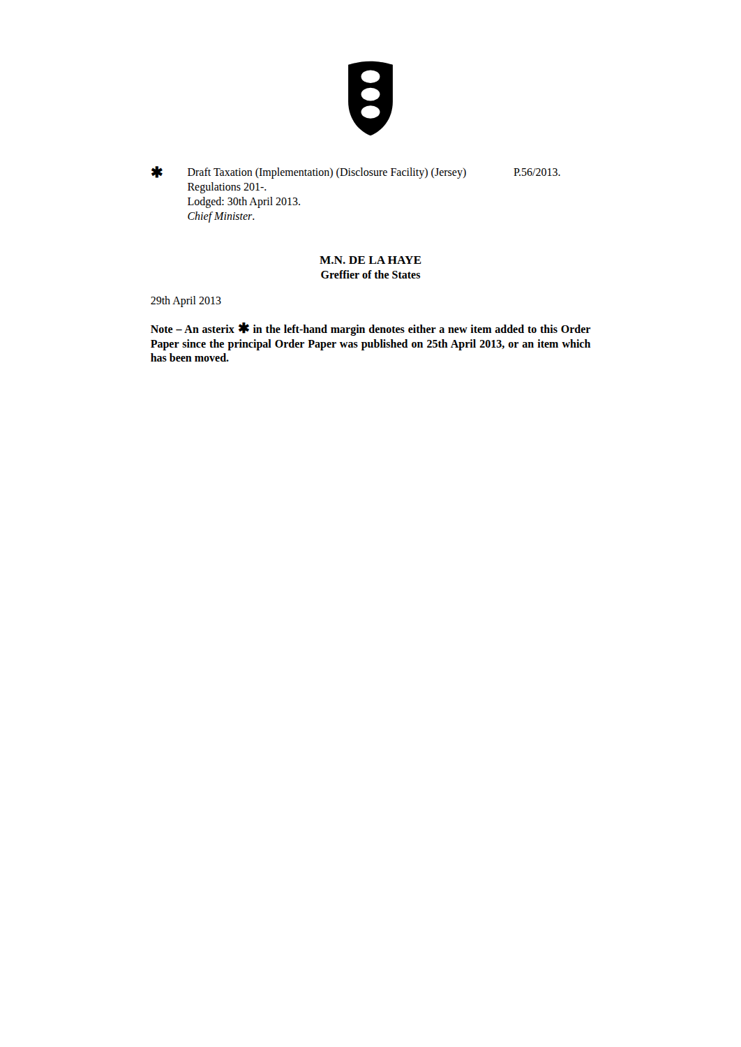| ✱ | Draft Taxation (Implementation) (Disclosure Facility) (Jersey) Regulations 201-. Lodged: 30th April 2013. Chief Minister . | P.56/2013. |
M.N. DE LA HAYE
Greffier of the States
29th April 2013
Note – An asterix ✱ in the left-hand margin denotes either a new item added to this Order Paper since the principal Order Paper was published on 25th April 2013, or an item which has been moved.